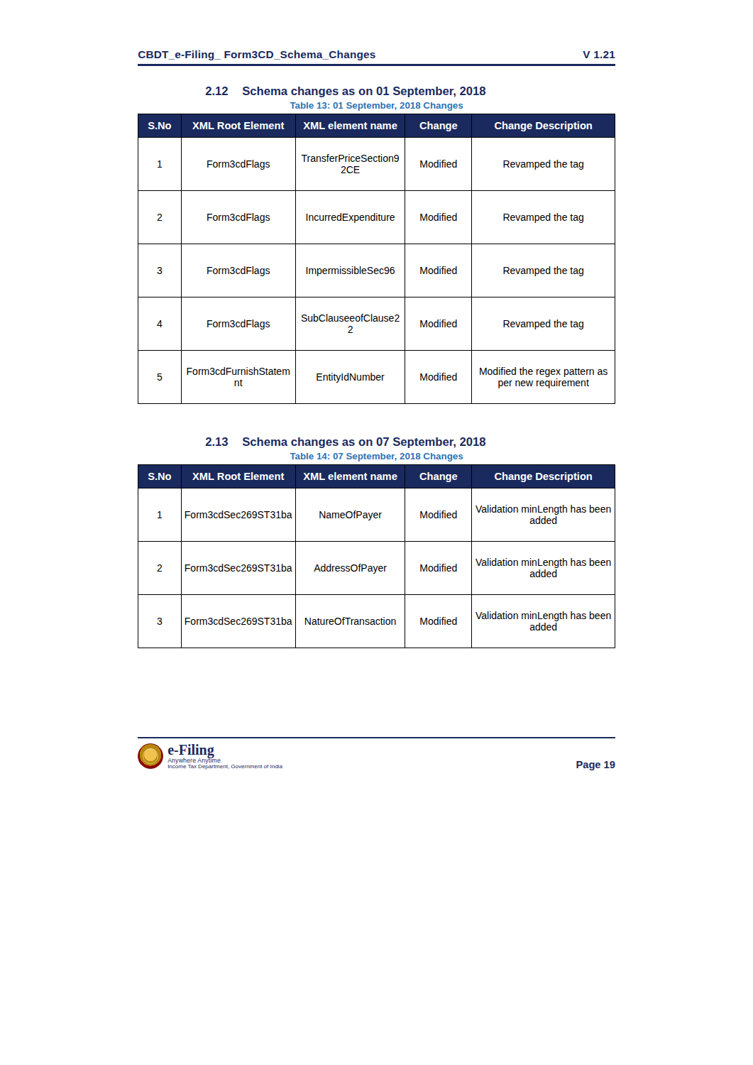CBDT_e-Filing_ Form3CD_Schema_Changes
V 1.21
2.12 Schema changes as on 01 September, 2018
Table 13: 01 September, 2018 Changes
| S.No | XML Root Element | XML element name | Change | Change Description |
| --- | --- | --- | --- | --- |
| 1 | Form3cdFlags | TransferPriceSection92CE | Modified | Revamped the tag |
| 2 | Form3cdFlags | IncurredExpenditure | Modified | Revamped the tag |
| 3 | Form3cdFlags | ImpermissibleSec96 | Modified | Revamped the tag |
| 4 | Form3cdFlags | SubClauseeofClause22 | Modified | Revamped the tag |
| 5 | Form3cdFurnishStatemnt | EntityIdNumber | Modified | Modified the regex pattern as per new requirement |
2.13 Schema changes as on 07 September, 2018
Table 14: 07 September, 2018 Changes
| S.No | XML Root Element | XML element name | Change | Change Description |
| --- | --- | --- | --- | --- |
| 1 | Form3cdSec269ST31ba | NameOfPayer | Modified | Validation minLength has been added |
| 2 | Form3cdSec269ST31ba | AddressOfPayer | Modified | Validation minLength has been added |
| 3 | Form3cdSec269ST31ba | NatureOfTransaction | Modified | Validation minLength has been added |
e-Filing
Anywhere Anytime
Income Tax Department, Government of India
Page 19